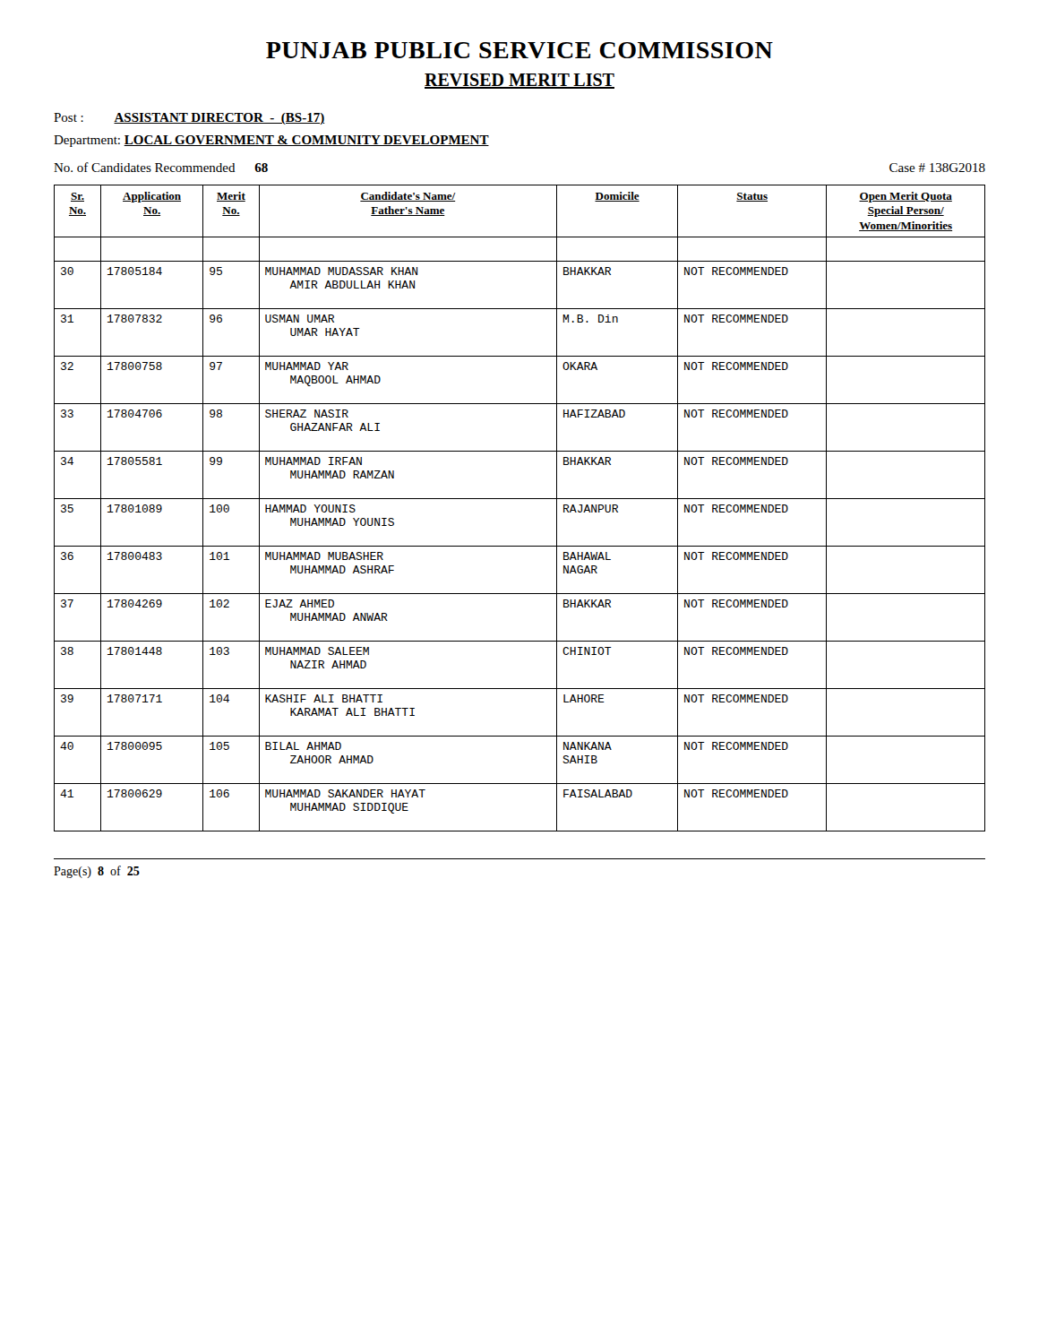PUNJAB PUBLIC SERVICE COMMISSION
REVISED MERIT LIST
Post : ASSISTANT DIRECTOR - (BS-17)
Department: LOCAL GOVERNMENT & COMMUNITY DEVELOPMENT
No. of Candidates Recommended 68
Case # 138G2018
| Sr. No. | Application No. | Merit No. | Candidate's Name/ Father's Name | Domicile | Status | Open Merit Quota Special Person/ Women/Minorities |
| --- | --- | --- | --- | --- | --- | --- |
| 30 | 17805184 | 95 | MUHAMMAD MUDASSAR KHAN AMIR ABDULLAH KHAN | BHAKKAR | NOT RECOMMENDED | |
| 31 | 17807832 | 96 | USMAN UMAR UMAR HAYAT | M.B. Din | NOT RECOMMENDED | |
| 32 | 17800758 | 97 | MUHAMMAD YAR MAQBOOL AHMAD | OKARA | NOT RECOMMENDED | |
| 33 | 17804706 | 98 | SHERAZ NASIR GHAZANFAR ALI | HAFIZABAD | NOT RECOMMENDED | |
| 34 | 17805581 | 99 | MUHAMMAD IRFAN MUHAMMAD RAMZAN | BHAKKAR | NOT RECOMMENDED | |
| 35 | 17801089 | 100 | HAMMAD YOUNIS MUHAMMAD YOUNIS | RAJANPUR | NOT RECOMMENDED | |
| 36 | 17800483 | 101 | MUHAMMAD MUBASHER MUHAMMAD ASHRAF | BAHAWAL NAGAR | NOT RECOMMENDED | |
| 37 | 17804269 | 102 | EJAZ AHMED MUHAMMAD ANWAR | BHAKKAR | NOT RECOMMENDED | |
| 38 | 17801448 | 103 | MUHAMMAD SALEEM NAZIR AHMAD | CHINIOT | NOT RECOMMENDED | |
| 39 | 17807171 | 104 | KASHIF ALI BHATTI KARAMAT ALI BHATTI | LAHORE | NOT RECOMMENDED | |
| 40 | 17800095 | 105 | BILAL AHMAD ZAHOOR AHMAD | NANKANA SAHIB | NOT RECOMMENDED | |
| 41 | 17800629 | 106 | MUHAMMAD SAKANDER HAYAT MUHAMMAD SIDDIQUE | FAISALABAD | NOT RECOMMENDED | |
Page(s) 8 of 25